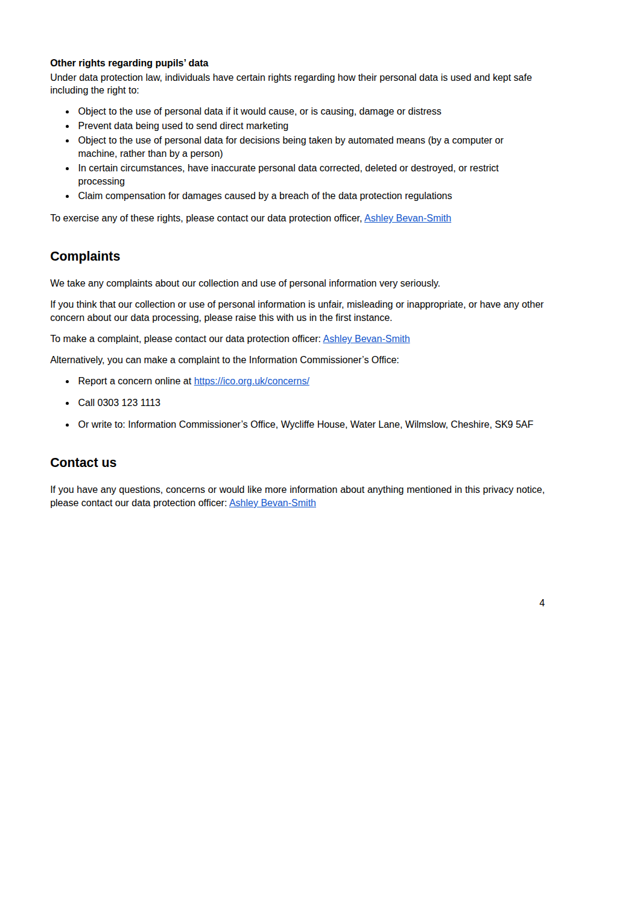Other rights regarding pupils’ data
Under data protection law, individuals have certain rights regarding how their personal data is used and kept safe including the right to:
Object to the use of personal data if it would cause, or is causing, damage or distress
Prevent data being used to send direct marketing
Object to the use of personal data for decisions being taken by automated means (by a computer or machine, rather than by a person)
In certain circumstances, have inaccurate personal data corrected, deleted or destroyed, or restrict processing
Claim compensation for damages caused by a breach of the data protection regulations
To exercise any of these rights, please contact our data protection officer, Ashley Bevan-Smith
Complaints
We take any complaints about our collection and use of personal information very seriously.
If you think that our collection or use of personal information is unfair, misleading or inappropriate, or have any other concern about our data processing, please raise this with us in the first instance.
To make a complaint, please contact our data protection officer: Ashley Bevan-Smith
Alternatively, you can make a complaint to the Information Commissioner’s Office:
Report a concern online at https://ico.org.uk/concerns/
Call 0303 123 1113
Or write to: Information Commissioner’s Office, Wycliffe House, Water Lane, Wilmslow, Cheshire, SK9 5AF
Contact us
If you have any questions, concerns or would like more information about anything mentioned in this privacy notice, please contact our data protection officer: Ashley Bevan-Smith
4